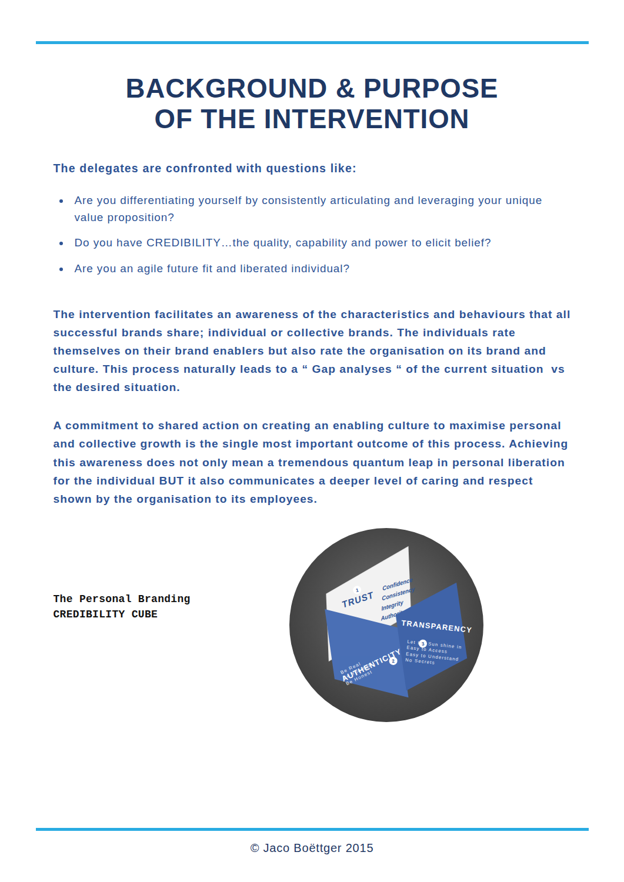Background & Purpose
of the Intervention
The delegates are confronted with questions like:
Are you differentiating yourself by consistently articulating and leveraging your unique value proposition?
Do you have CREDIBILITY…the quality, capability and power to elicit belief?
Are you an agile future fit and liberated individual?
The intervention facilitates an awareness of the characteristics and behaviours that all successful brands share; individual or collective brands. The individuals rate themselves on their brand enablers but also rate the organisation on its brand and culture. This process naturally leads to a “ Gap analyses “ of the current situation vs the desired situation.
A commitment to shared action on creating an enabling culture to maximise personal and collective growth is the single most important outcome of this process. Achieving this awareness does not only mean a tremendous quantum leap in personal liberation for the individual BUT it also communicates a deeper level of caring and respect shown by the organisation to its employees.
The Personal Branding CREDIBILITY CUBE
TRUST
Confidence
Consistency
Integrity
Authority
AUTHENTICITY Be Real
Be Yourself
Be Honest
TRANSPARENCY Let the Sun shine in
Easy to Access
Easy to Understand
No Secrets
1 2 3
© Jaco Boëttger 2015